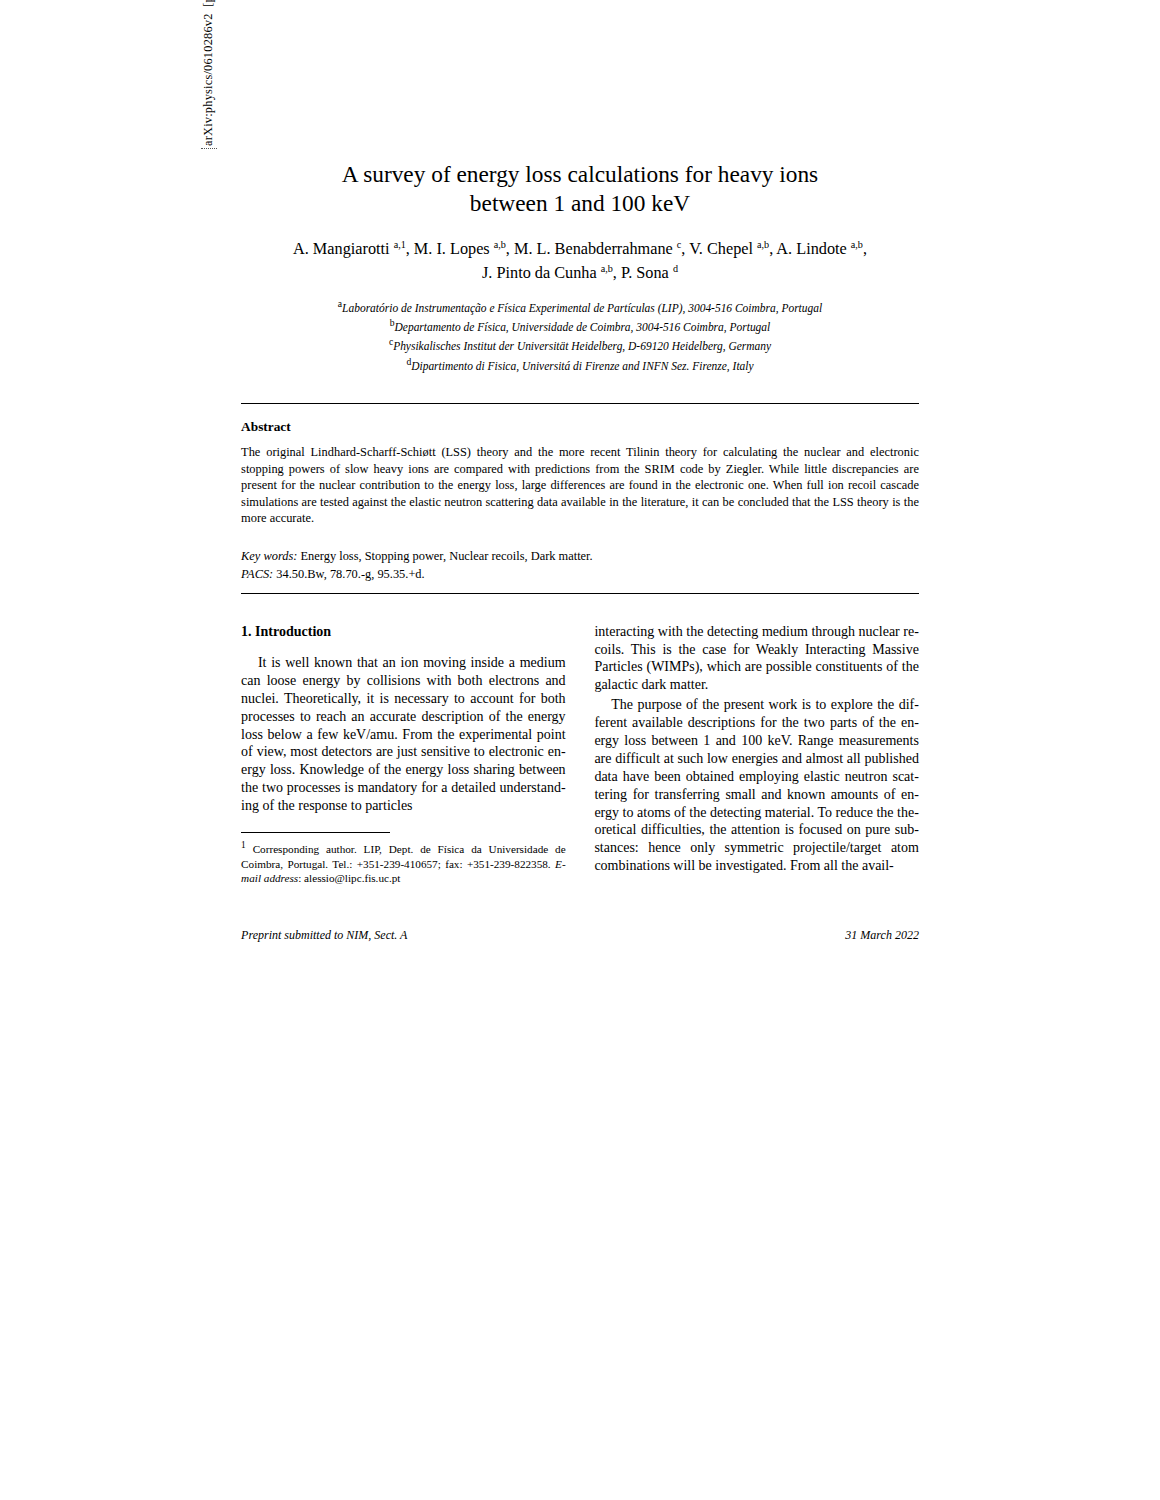arXiv:physics/0610286v2 [physics.ins-det] 8 Feb 2007
A survey of energy loss calculations for heavy ions
between 1 and 100 keV
A. Mangiarotti a,1, M. I. Lopes a,b, M. L. Benabderrahmane c, V. Chepel a,b, A. Lindote a,b,
J. Pinto da Cunha a,b, P. Sona d
aLaboratório de Instrumentação e Física Experimental de Partículas (LIP), 3004-516 Coimbra, Portugal
bDepartamento de Física, Universidade de Coimbra, 3004-516 Coimbra, Portugal
cPhysikalisches Institut der Universität Heidelberg, D-69120 Heidelberg, Germany
dDipartimento di Fisica, Universitá di Firenze and INFN Sez. Firenze, Italy
Abstract
The original Lindhard-Scharff-Schiøtt (LSS) theory and the more recent Tilinin theory for calculating the nuclear and electronic stopping powers of slow heavy ions are compared with predictions from the SRIM code by Ziegler. While little discrepancies are present for the nuclear contribution to the energy loss, large differences are found in the electronic one. When full ion recoil cascade simulations are tested against the elastic neutron scattering data available in the literature, it can be concluded that the LSS theory is the more accurate.
Key words: Energy loss, Stopping power, Nuclear recoils, Dark matter.
PACS: 34.50.Bw, 78.70.-g, 95.35.+d.
1. Introduction
It is well known that an ion moving inside a medium can loose energy by collisions with both electrons and nuclei. Theoretically, it is necessary to account for both processes to reach an accurate description of the energy loss below a few keV/amu. From the experimental point of view, most detectors are just sensitive to electronic energy loss. Knowledge of the energy loss sharing between the two processes is mandatory for a detailed understanding of the response to particles
1 Corresponding author. LIP, Dept. de Física da Universidade de Coimbra, Portugal. Tel.: +351-239-410657; fax: +351-239-822358. E-mail address: alessio@lipc.fis.uc.pt
interacting with the detecting medium through nuclear recoils. This is the case for Weakly Interacting Massive Particles (WIMPs), which are possible constituents of the galactic dark matter.
The purpose of the present work is to explore the different available descriptions for the two parts of the energy loss between 1 and 100 keV. Range measurements are difficult at such low energies and almost all published data have been obtained employing elastic neutron scattering for transferring small and known amounts of energy to atoms of the detecting material. To reduce the theoretical difficulties, the attention is focused on pure substances: hence only symmetric projectile/target atom combinations will be investigated. From all the avail-
Preprint submitted to NIM, Sect. A
31 March 2022